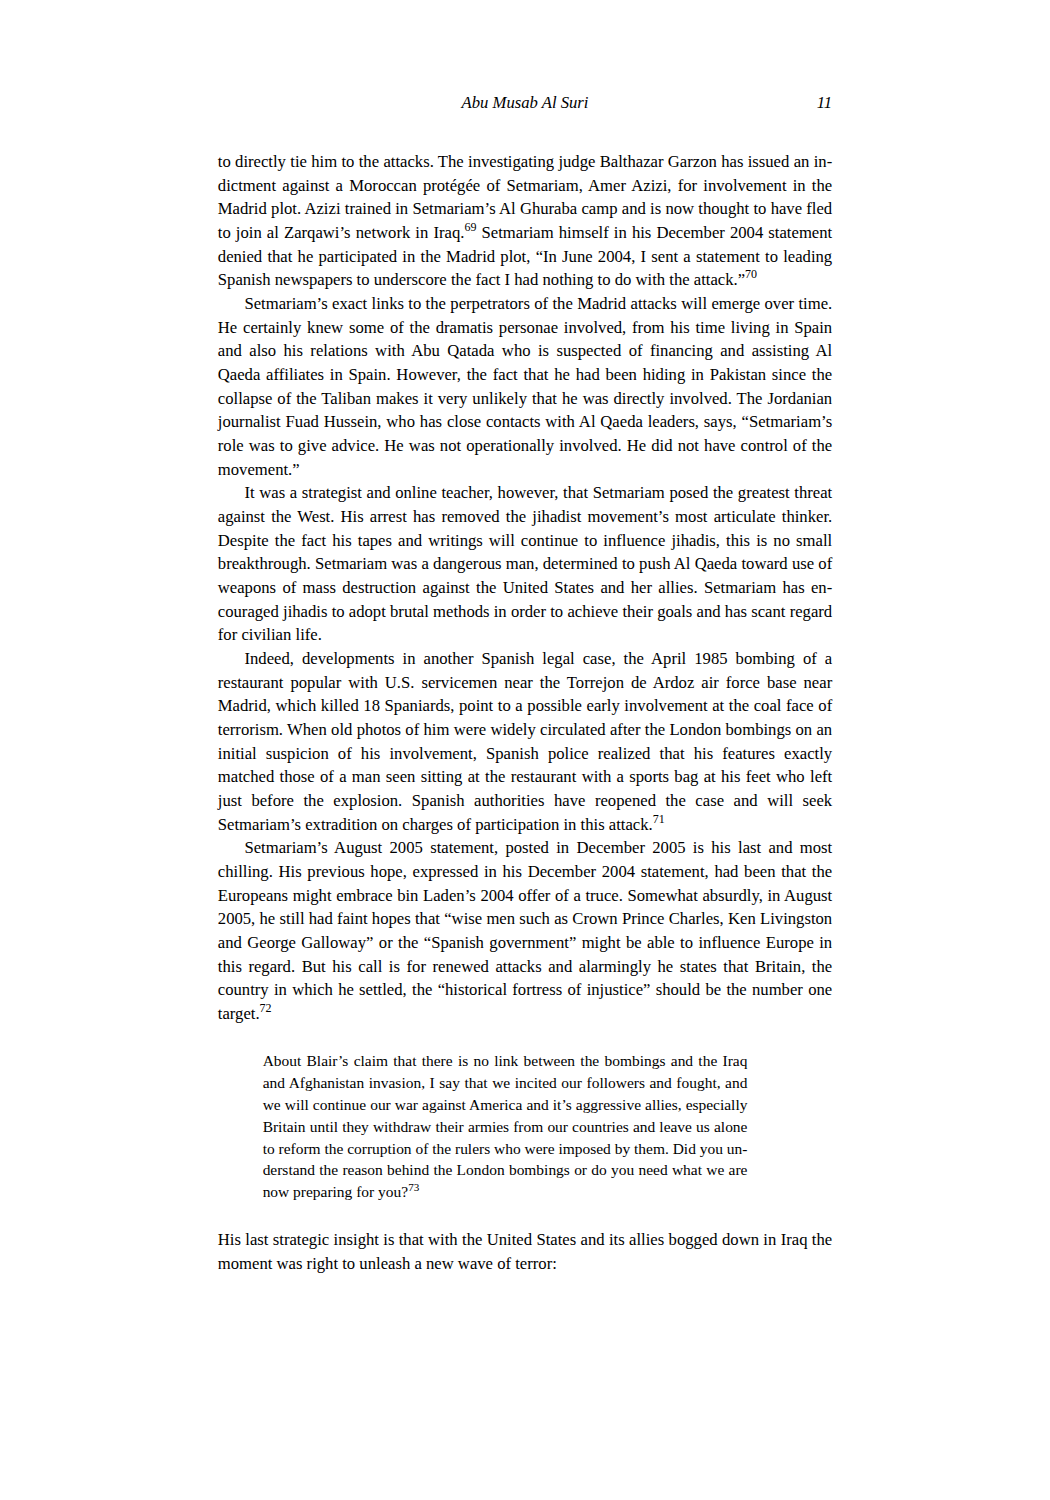Abu Musab Al Suri 11
to directly tie him to the attacks. The investigating judge Balthazar Garzon has issued an indictment against a Moroccan protégée of Setmariam, Amer Azizi, for involvement in the Madrid plot. Azizi trained in Setmariam’s Al Ghuraba camp and is now thought to have fled to join al Zarqawi’s network in Iraq.69 Setmariam himself in his December 2004 statement denied that he participated in the Madrid plot, “In June 2004, I sent a statement to leading Spanish newspapers to underscore the fact I had nothing to do with the attack.”70
Setmariam’s exact links to the perpetrators of the Madrid attacks will emerge over time. He certainly knew some of the dramatis personae involved, from his time living in Spain and also his relations with Abu Qatada who is suspected of financing and assisting Al Qaeda affiliates in Spain. However, the fact that he had been hiding in Pakistan since the collapse of the Taliban makes it very unlikely that he was directly involved. The Jordanian journalist Fuad Hussein, who has close contacts with Al Qaeda leaders, says, “Setmariam’s role was to give advice. He was not operationally involved. He did not have control of the movement.”
It was a strategist and online teacher, however, that Setmariam posed the greatest threat against the West. His arrest has removed the jihadist movement’s most articulate thinker. Despite the fact his tapes and writings will continue to influence jihadis, this is no small breakthrough. Setmariam was a dangerous man, determined to push Al Qaeda toward use of weapons of mass destruction against the United States and her allies. Setmariam has encouraged jihadis to adopt brutal methods in order to achieve their goals and has scant regard for civilian life.
Indeed, developments in another Spanish legal case, the April 1985 bombing of a restaurant popular with U.S. servicemen near the Torrejon de Ardoz air force base near Madrid, which killed 18 Spaniards, point to a possible early involvement at the coal face of terrorism. When old photos of him were widely circulated after the London bombings on an initial suspicion of his involvement, Spanish police realized that his features exactly matched those of a man seen sitting at the restaurant with a sports bag at his feet who left just before the explosion. Spanish authorities have reopened the case and will seek Setmariam’s extradition on charges of participation in this attack.71
Setmariam’s August 2005 statement, posted in December 2005 is his last and most chilling. His previous hope, expressed in his December 2004 statement, had been that the Europeans might embrace bin Laden’s 2004 offer of a truce. Somewhat absurdly, in August 2005, he still had faint hopes that “wise men such as Crown Prince Charles, Ken Livingston and George Galloway” or the “Spanish government” might be able to influence Europe in this regard. But his call is for renewed attacks and alarmingly he states that Britain, the country in which he settled, the “historical fortress of injustice” should be the number one target.72
About Blair’s claim that there is no link between the bombings and the Iraq and Afghanistan invasion, I say that we incited our followers and fought, and we will continue our war against America and it’s aggressive allies, especially Britain until they withdraw their armies from our countries and leave us alone to reform the corruption of the rulers who were imposed by them. Did you understand the reason behind the London bombings or do you need what we are now preparing for you?73
His last strategic insight is that with the United States and its allies bogged down in Iraq the moment was right to unleash a new wave of terror: